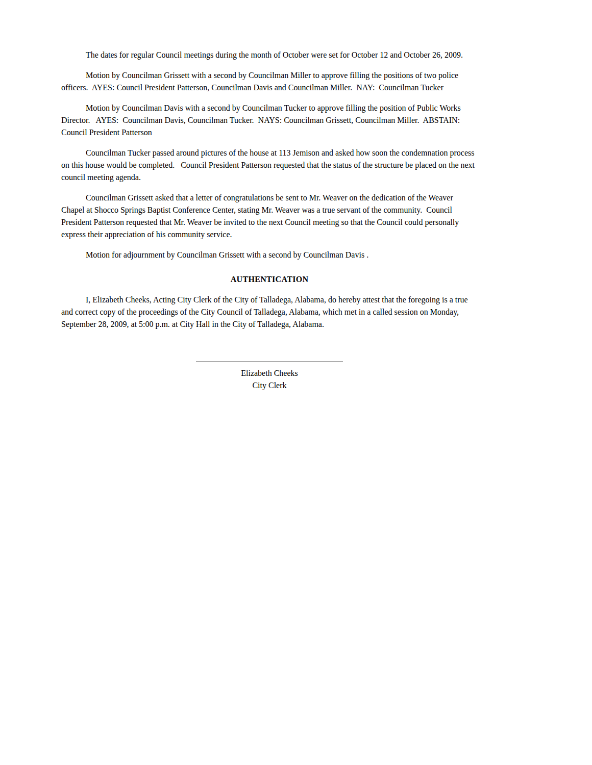The dates for regular Council meetings during the month of October were set for October 12 and October 26, 2009.
Motion by Councilman Grissett with a second by Councilman Miller to approve filling the positions of two police officers. AYES: Council President Patterson, Councilman Davis and Councilman Miller. NAY: Councilman Tucker
Motion by Councilman Davis with a second by Councilman Tucker to approve filling the position of Public Works Director. AYES: Councilman Davis, Councilman Tucker. NAYS: Councilman Grissett, Councilman Miller. ABSTAIN: Council President Patterson
Councilman Tucker passed around pictures of the house at 113 Jemison and asked how soon the condemnation process on this house would be completed. Council President Patterson requested that the status of the structure be placed on the next council meeting agenda.
Councilman Grissett asked that a letter of congratulations be sent to Mr. Weaver on the dedication of the Weaver Chapel at Shocco Springs Baptist Conference Center, stating Mr. Weaver was a true servant of the community. Council President Patterson requested that Mr. Weaver be invited to the next Council meeting so that the Council could personally express their appreciation of his community service.
Motion for adjournment by Councilman Grissett with a second by Councilman Davis .
AUTHENTICATION
I, Elizabeth Cheeks, Acting City Clerk of the City of Talladega, Alabama, do hereby attest that the foregoing is a true and correct copy of the proceedings of the City Council of Talladega, Alabama, which met in a called session on Monday, September 28, 2009, at 5:00 p.m. at City Hall in the City of Talladega, Alabama.
Elizabeth Cheeks
City Clerk